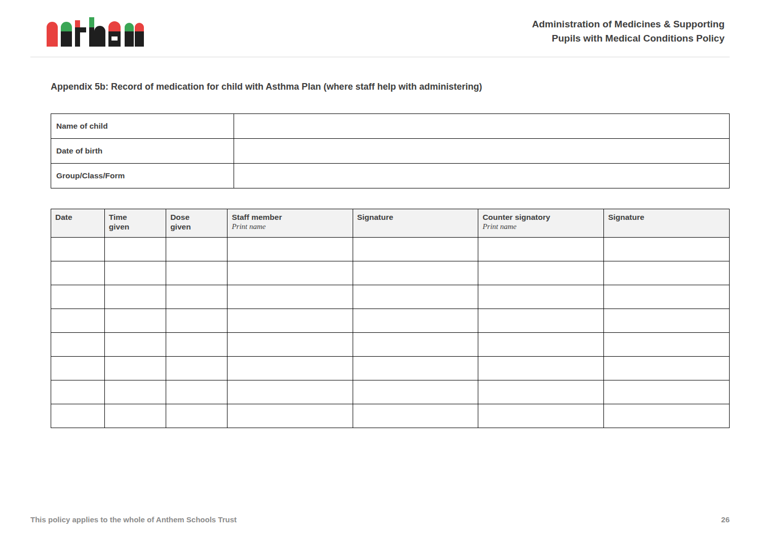Administration of Medicines & Supporting
Pupils with Medical Conditions Policy
Appendix 5b: Record of medication for child with Asthma Plan (where staff help with administering)
| Name of child | |
| Date of birth | |
| Group/Class/Form | |
| Date | Time given | Dose given | Staff member Print name | Signature | Counter signatory Print name | Signature |
| --- | --- | --- | --- | --- | --- | --- |
This policy applies to the whole of Anthem Schools Trust
26